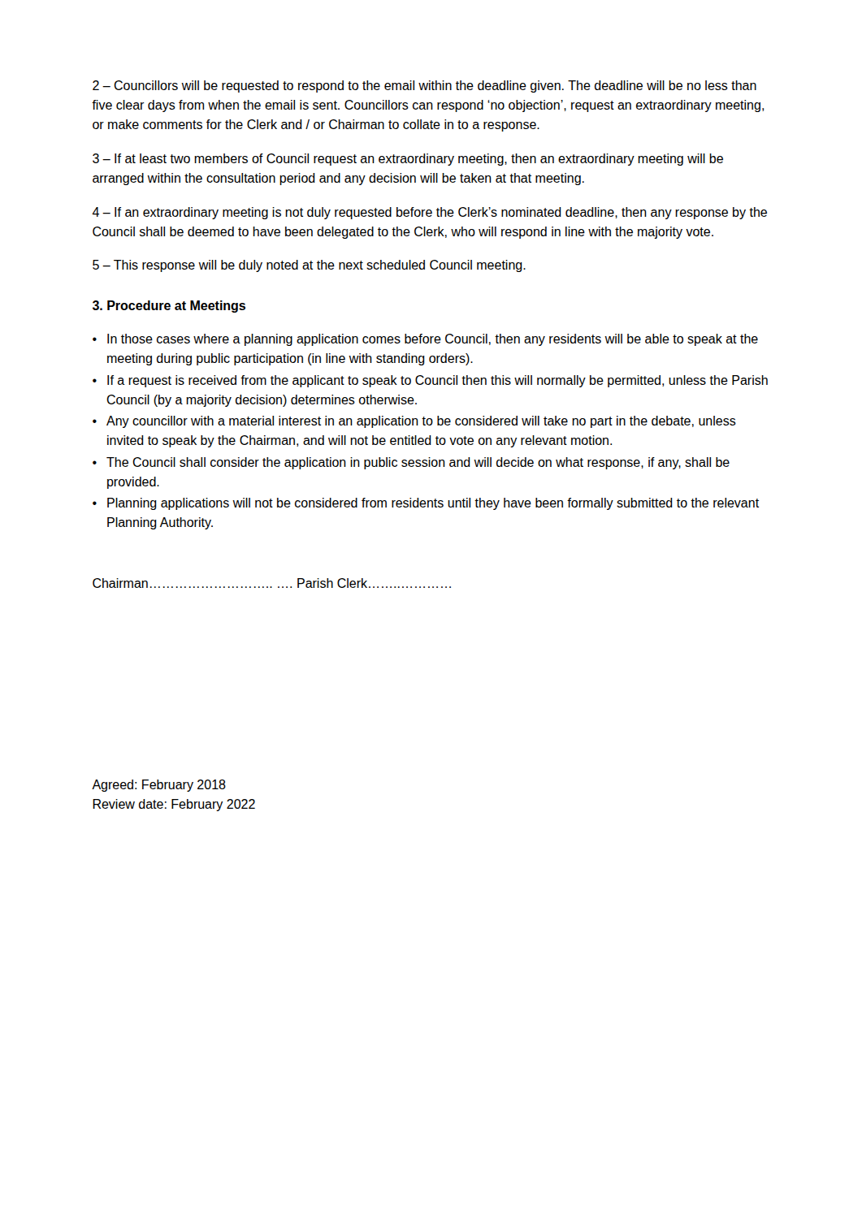2 – Councillors will be requested to respond to the email within the deadline given. The deadline will be no less than five clear days from when the email is sent. Councillors can respond ‘no objection’, request an extraordinary meeting, or make comments for the Clerk and / or Chairman to collate in to a response.
3 – If at least two members of Council request an extraordinary meeting, then an extraordinary meeting will be arranged within the consultation period and any decision will be taken at that meeting.
4 – If an extraordinary meeting is not duly requested before the Clerk’s nominated deadline, then any response by the Council shall be deemed to have been delegated to the Clerk, who will respond in line with the majority vote.
5 – This response will be duly noted at the next scheduled Council meeting.
3. Procedure at Meetings
In those cases where a planning application comes before Council, then any residents will be able to speak at the meeting during public participation (in line with standing orders).
If a request is received from the applicant to speak to Council then this will normally be permitted, unless the Parish Council (by a majority decision) determines otherwise.
Any councillor with a material interest in an application to be considered will take no part in the debate, unless invited to speak by the Chairman, and will not be entitled to vote on any relevant motion.
The Council shall consider the application in public session and will decide on what response, if any, shall be provided.
Planning applications will not be considered from residents until they have been formally submitted to the relevant Planning Authority.
Chairman……………………….. …. Parish Clerk……..…………
Agreed: February 2018
Review date: February 2022